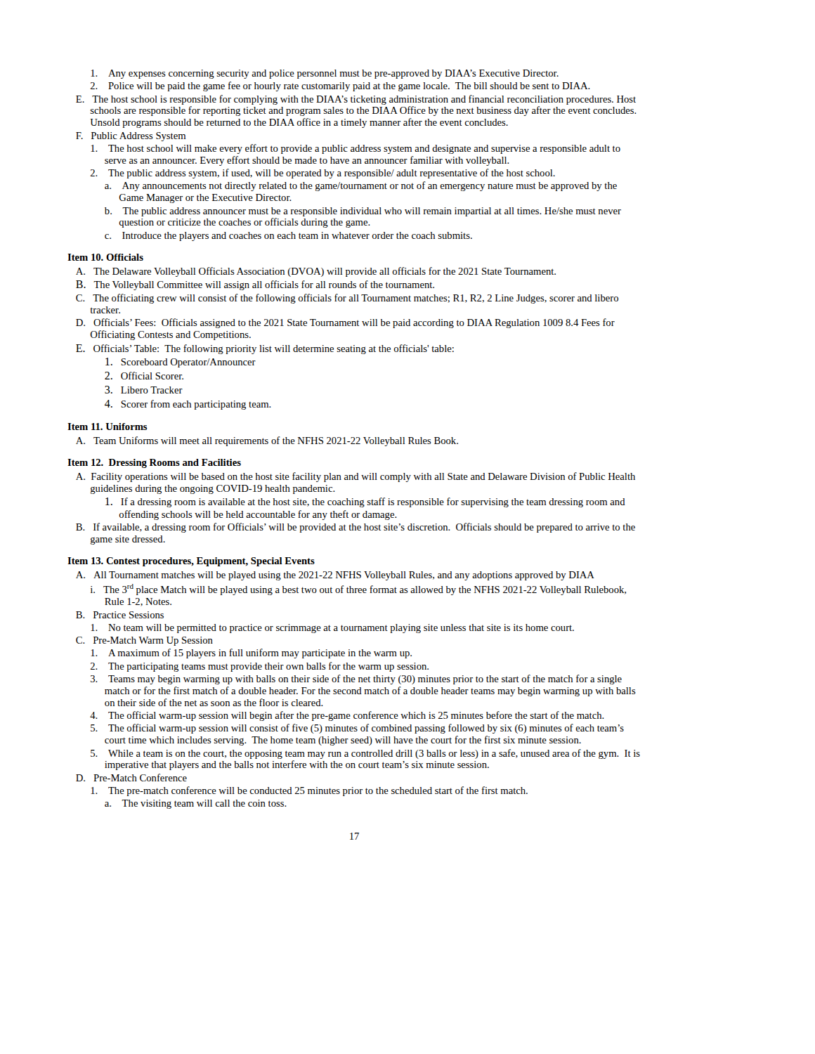1. Any expenses concerning security and police personnel must be pre-approved by DIAA’s Executive Director.
2. Police will be paid the game fee or hourly rate customarily paid at the game locale. The bill should be sent to DIAA.
E. The host school is responsible for complying with the DIAA’s ticketing administration and financial reconciliation procedures. Host schools are responsible for reporting ticket and program sales to the DIAA Office by the next business day after the event concludes. Unsold programs should be returned to the DIAA office in a timely manner after the event concludes.
F. Public Address System
1. The host school will make every effort to provide a public address system and designate and supervise a responsible adult to serve as an announcer. Every effort should be made to have an announcer familiar with volleyball.
2. The public address system, if used, will be operated by a responsible/ adult representative of the host school.
a. Any announcements not directly related to the game/tournament or not of an emergency nature must be approved by the Game Manager or the Executive Director.
b. The public address announcer must be a responsible individual who will remain impartial at all times. He/she must never question or criticize the coaches or officials during the game.
c. Introduce the players and coaches on each team in whatever order the coach submits.
Item 10. Officials
A. The Delaware Volleyball Officials Association (DVOA) will provide all officials for the 2021 State Tournament.
B. The Volleyball Committee will assign all officials for all rounds of the tournament.
C. The officiating crew will consist of the following officials for all Tournament matches; R1, R2, 2 Line Judges, scorer and libero tracker.
D. Officials’ Fees: Officials assigned to the 2021 State Tournament will be paid according to DIAA Regulation 1009 8.4 Fees for Officiating Contests and Competitions.
E. Officials’ Table: The following priority list will determine seating at the officials' table:
1. Scoreboard Operator/Announcer
2. Official Scorer.
3. Libero Tracker
4. Scorer from each participating team.
Item 11. Uniforms
A. Team Uniforms will meet all requirements of the NFHS 2021-22 Volleyball Rules Book.
Item 12. Dressing Rooms and Facilities
A. Facility operations will be based on the host site facility plan and will comply with all State and Delaware Division of Public Health guidelines during the ongoing COVID-19 health pandemic.
1. If a dressing room is available at the host site, the coaching staff is responsible for supervising the team dressing room and offending schools will be held accountable for any theft or damage.
B. If available, a dressing room for Officials’ will be provided at the host site’s discretion. Officials should be prepared to arrive to the game site dressed.
Item 13. Contest procedures, Equipment, Special Events
A. All Tournament matches will be played using the 2021-22 NFHS Volleyball Rules, and any adoptions approved by DIAA
i. The 3rd place Match will be played using a best two out of three format as allowed by the NFHS 2021-22 Volleyball Rulebook, Rule 1-2, Notes.
B. Practice Sessions
1. No team will be permitted to practice or scrimmage at a tournament playing site unless that site is its home court.
C. Pre-Match Warm Up Session
1. A maximum of 15 players in full uniform may participate in the warm up.
2. The participating teams must provide their own balls for the warm up session.
3. Teams may begin warming up with balls on their side of the net thirty (30) minutes prior to the start of the match for a single match or for the first match of a double header. For the second match of a double header teams may begin warming up with balls on their side of the net as soon as the floor is cleared.
4. The official warm-up session will begin after the pre-game conference which is 25 minutes before the start of the match.
5. The official warm-up session will consist of five (5) minutes of combined passing followed by six (6) minutes of each team’s court time which includes serving. The home team (higher seed) will have the court for the first six minute session.
5. While a team is on the court, the opposing team may run a controlled drill (3 balls or less) in a safe, unused area of the gym. It is imperative that players and the balls not interfere with the on court team’s six minute session.
D. Pre-Match Conference
1. The pre-match conference will be conducted 25 minutes prior to the scheduled start of the first match.
a. The visiting team will call the coin toss.
17